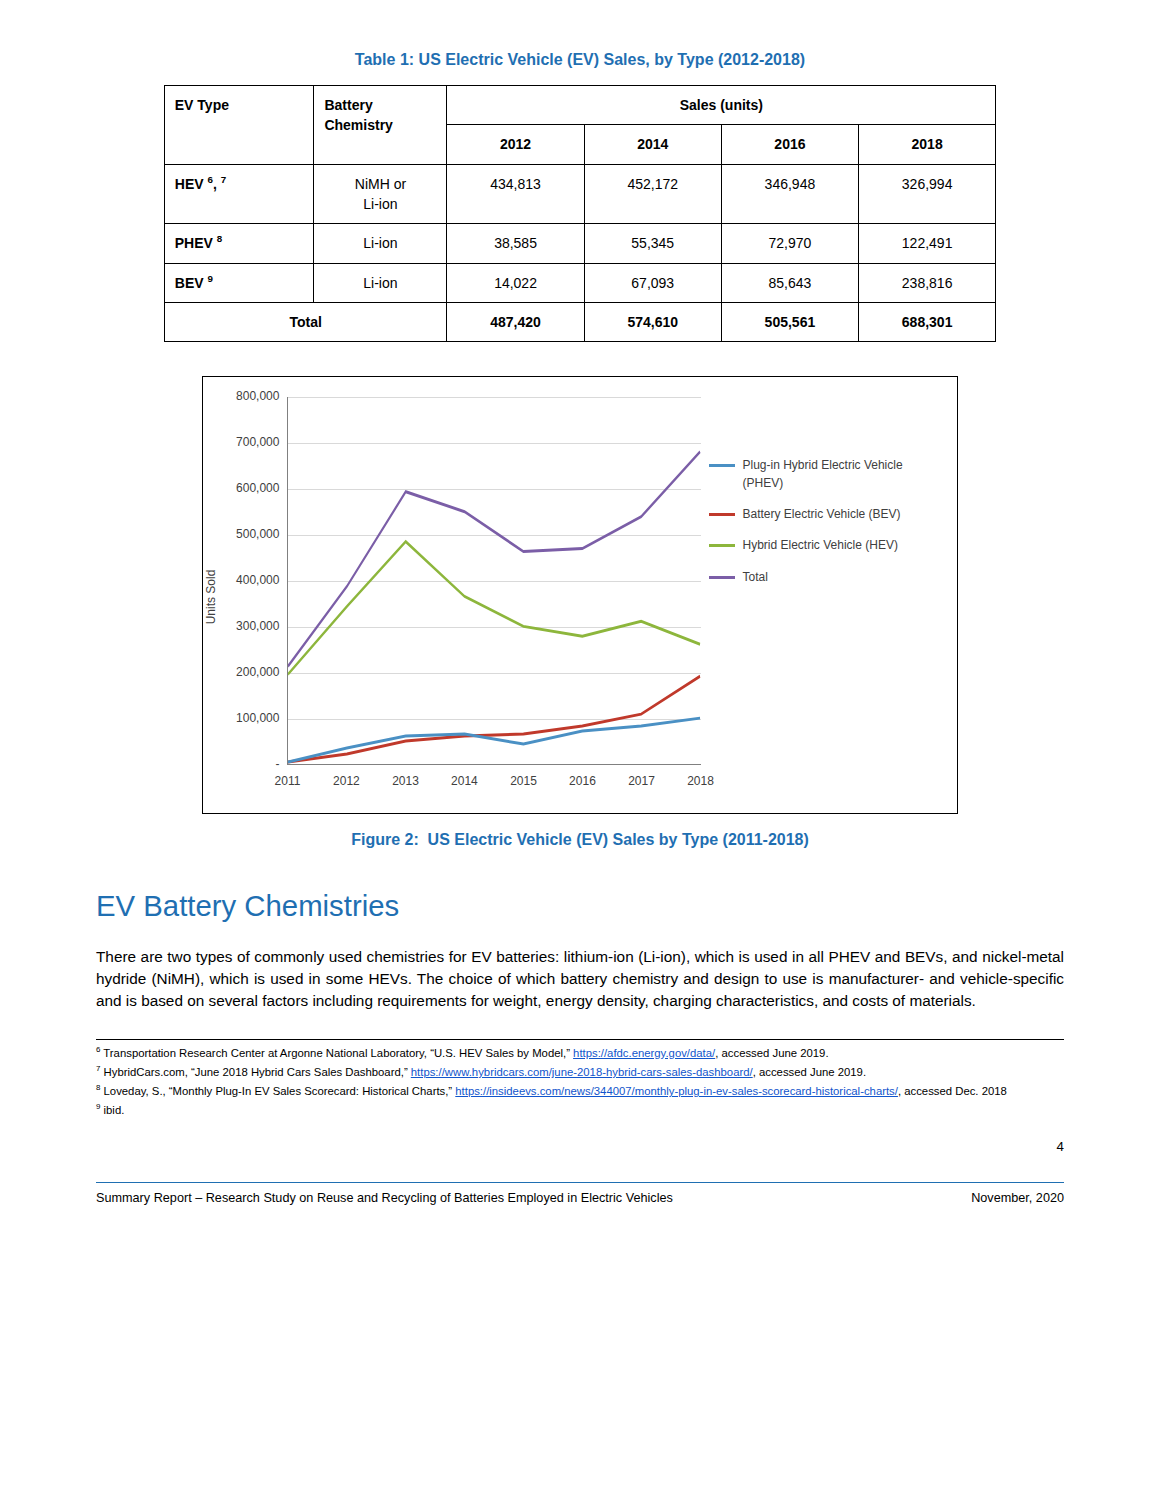Table 1: US Electric Vehicle (EV) Sales, by Type (2012-2018)
| EV Type | Battery Chemistry | Sales (units) |
| --- | --- | --- |
| 2012 | 2014 | 2016 | 2018 |
| HEV 6 , 7 | NiMH or Li-ion | 434,813 | 452,172 | 346,948 | 326,994 |
| PHEV 8 | Li-ion | 38,585 | 55,345 | 72,970 | 122,491 |
| BEV 9 | Li-ion | 14,022 | 67,093 | 85,643 | 238,816 |
| Total | 487,420 | 574,610 | 505,561 | 688,301 |
Units Sold
800,000
700,000
600,000
500,000
400,000
300,000
200,000
100,000
-
2011 2012 2013 2014 2015 2016 2017 2018
Plug-in Hybrid Electric Vehicle (PHEV)
Battery Electric Vehicle (BEV)
Hybrid Electric Vehicle (HEV)
Total
Figure 2: US Electric Vehicle (EV) Sales by Type (2011-2018)
EV Battery Chemistries
There are two types of commonly used chemistries for EV batteries: lithium-ion (Li-ion), which is used in all PHEV and BEVs, and nickel-metal hydride (NiMH), which is used in some HEVs. The choice of which battery chemistry and design to use is manufacturer- and vehicle-specific and is based on several factors including requirements for weight, energy density, charging characteristics, and costs of materials.
6 Transportation Research Center at Argonne National Laboratory, “U.S. HEV Sales by Model,” https://afdc.energy.gov/data/, accessed June 2019.
7 HybridCars.com, “June 2018 Hybrid Cars Sales Dashboard,” https://www.hybridcars.com/june-2018-hybrid-cars-sales-dashboard/, accessed June 2019.
8 Loveday, S., “Monthly Plug-In EV Sales Scorecard: Historical Charts,” https://insideevs.com/news/344007/monthly-plug-in-ev-sales-scorecard-historical-charts/, accessed Dec. 2018
9 ibid.
4
Summary Report – Research Study on Reuse and Recycling of Batteries Employed in Electric Vehicles November, 2020